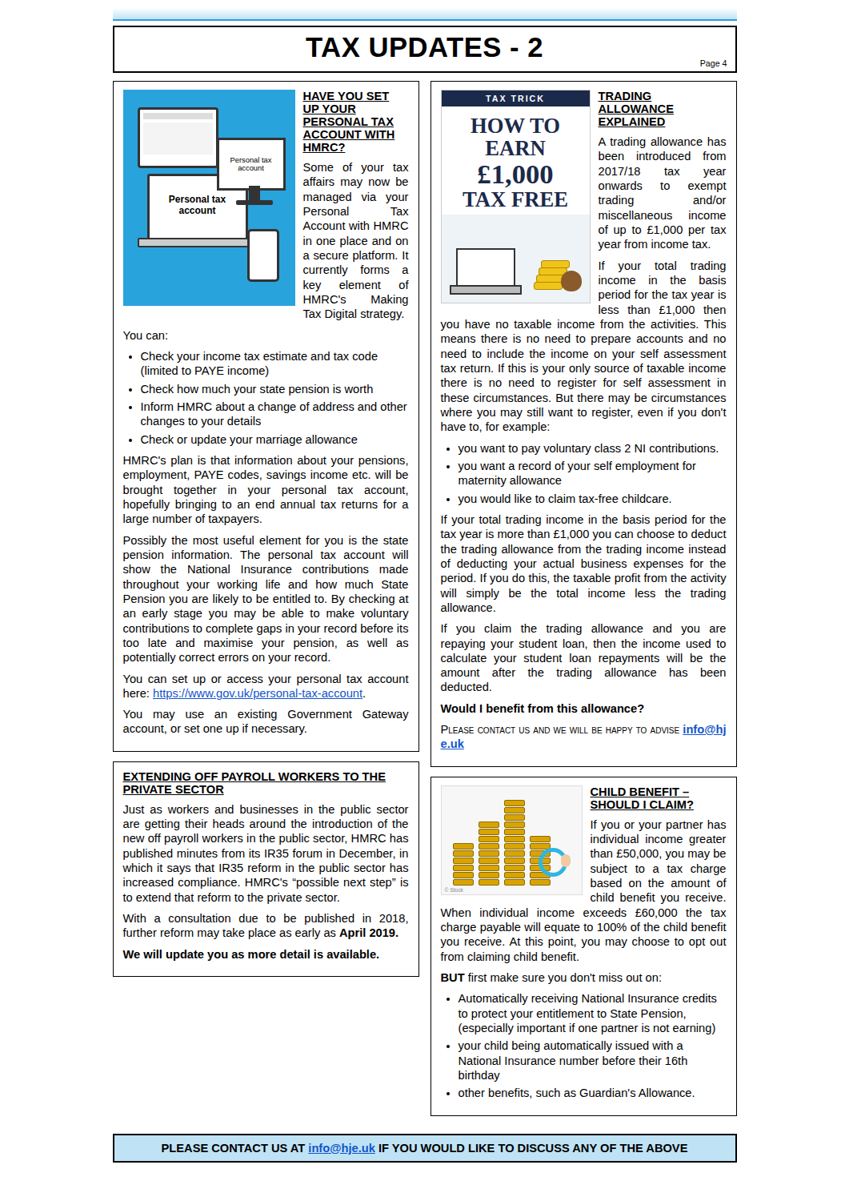TAX UPDATES - 2
Page 4
Personal tax
account
Personal tax
account
Have you set up your Personal Tax Account with HMRC?
Some of your tax affairs may now be managed via your Personal Tax Account with HMRC in one place and on a secure platform. It currently forms a key element of HMRC's Making Tax Digital strategy.
You can:
Check your income tax estimate and tax code (limited to PAYE income)
Check how much your state pension is worth
Inform HMRC about a change of address and other changes to your details
Check or update your marriage allowance
HMRC's plan is that information about your pensions, employment, PAYE codes, savings income etc. will be brought together in your personal tax account, hopefully bringing to an end annual tax returns for a large number of taxpayers.
Possibly the most useful element for you is the state pension information. The personal tax account will show the National Insurance contributions made throughout your working life and how much State Pension you are likely to be entitled to. By checking at an early stage you may be able to make voluntary contributions to complete gaps in your record before its too late and maximise your pension, as well as potentially correct errors on your record.
You can set up or access your personal tax account here: https://www.gov.uk/personal-tax-account.
You may use an existing Government Gateway account, or set one up if necessary.
Extending off payroll workers to the private sector
Just as workers and businesses in the public sector are getting their heads around the introduction of the new off payroll workers in the public sector, HMRC has published minutes from its IR35 forum in December, in which it says that IR35 reform in the public sector has increased compliance. HMRC's “possible next step” is to extend that reform to the private sector.
With a consultation due to be published in 2018, further reform may take place as early as April 2019.
We will update you as more detail is available.
TAX TRICK
HOW TO EARN £1,000 TAX FREE
Self Employed.co
Trading allowance explained
A trading allowance has been introduced from 2017/18 tax year onwards to exempt trading and/or miscellaneous income of up to £1,000 per tax year from income tax.
If your total trading income in the basis period for the tax year is less than £1,000 then you have no taxable income from the activities. This means there is no need to prepare accounts and no need to include the income on your self assessment tax return. If this is your only source of taxable income there is no need to register for self assessment in these circumstances. But there may be circumstances where you may still want to register, even if you don't have to, for example:
you want to pay voluntary class 2 NI contributions.
you want a record of your self employment for maternity allowance
you would like to claim tax-free childcare.
If your total trading income in the basis period for the tax year is more than £1,000 you can choose to deduct the trading allowance from the trading income instead of deducting your actual business expenses for the period. If you do this, the taxable profit from the activity will simply be the total income less the trading allowance.
If you claim the trading allowance and you are repaying your student loan, then the income used to calculate your student loan repayments will be the amount after the trading allowance has been deducted.
Would I benefit from this allowance?
Please contact us and we will be happy to advise info@hje.uk
© Stock
Child benefit – should I claim?
If you or your partner has individual income greater than £50,000, you may be subject to a tax charge based on the amount of child benefit you receive. When individual income exceeds £60,000 the tax charge payable will equate to 100% of the child benefit you receive. At this point, you may choose to opt out from claiming child benefit.
BUT first make sure you don't miss out on:
Automatically receiving National Insurance credits to protect your entitlement to State Pension, (especially important if one partner is not earning)
your child being automatically issued with a National Insurance number before their 16th birthday
other benefits, such as Guardian's Allowance.
PLEASE CONTACT US AT info@hje.uk IF YOU WOULD LIKE TO DISCUSS ANY OF THE ABOVE